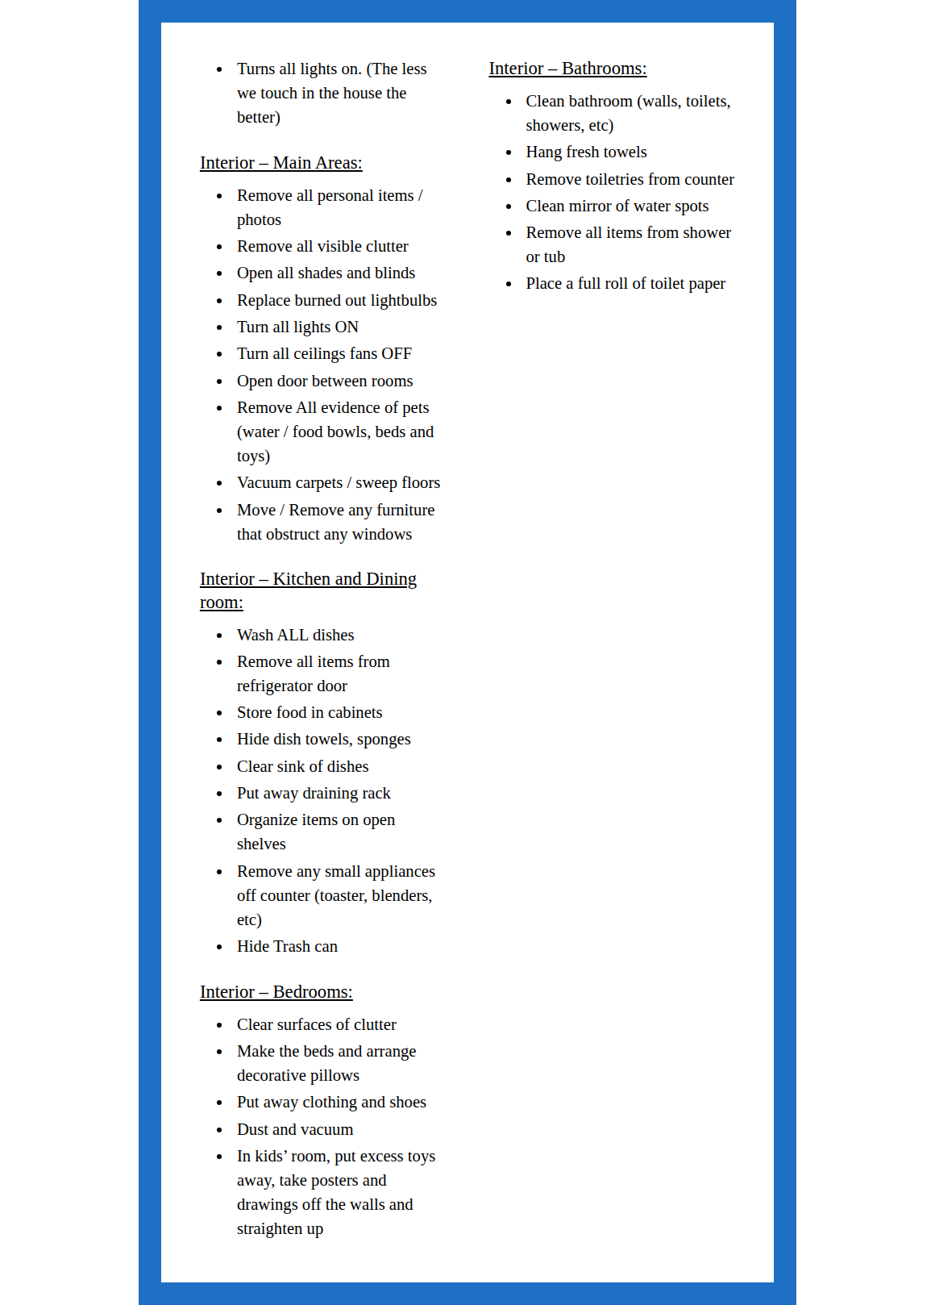Turns all lights on. (The less we touch in the house the better)
Interior – Main Areas:
Remove all personal items / photos
Remove all visible clutter
Open all shades and blinds
Replace burned out lightbulbs
Turn all lights ON
Turn all ceilings fans OFF
Open door between rooms
Remove All evidence of pets (water / food bowls, beds and toys)
Vacuum carpets / sweep floors
Move / Remove any furniture that obstruct any windows
Interior – Kitchen and Dining room:
Wash ALL dishes
Remove all items from refrigerator door
Store food in cabinets
Hide dish towels, sponges
Clear sink of dishes
Put away draining rack
Organize items on open shelves
Remove any small appliances off counter (toaster, blenders, etc)
Hide Trash can
Interior – Bedrooms:
Clear surfaces of clutter
Make the beds and arrange decorative pillows
Put away clothing and shoes
Dust and vacuum
In kids’ room, put excess toys away, take posters and drawings off the walls and straighten up
Interior – Bathrooms:
Clean bathroom (walls, toilets, showers, etc)
Hang fresh towels
Remove toiletries from counter
Clean mirror of water spots
Remove all items from shower or tub
Place a full roll of toilet paper